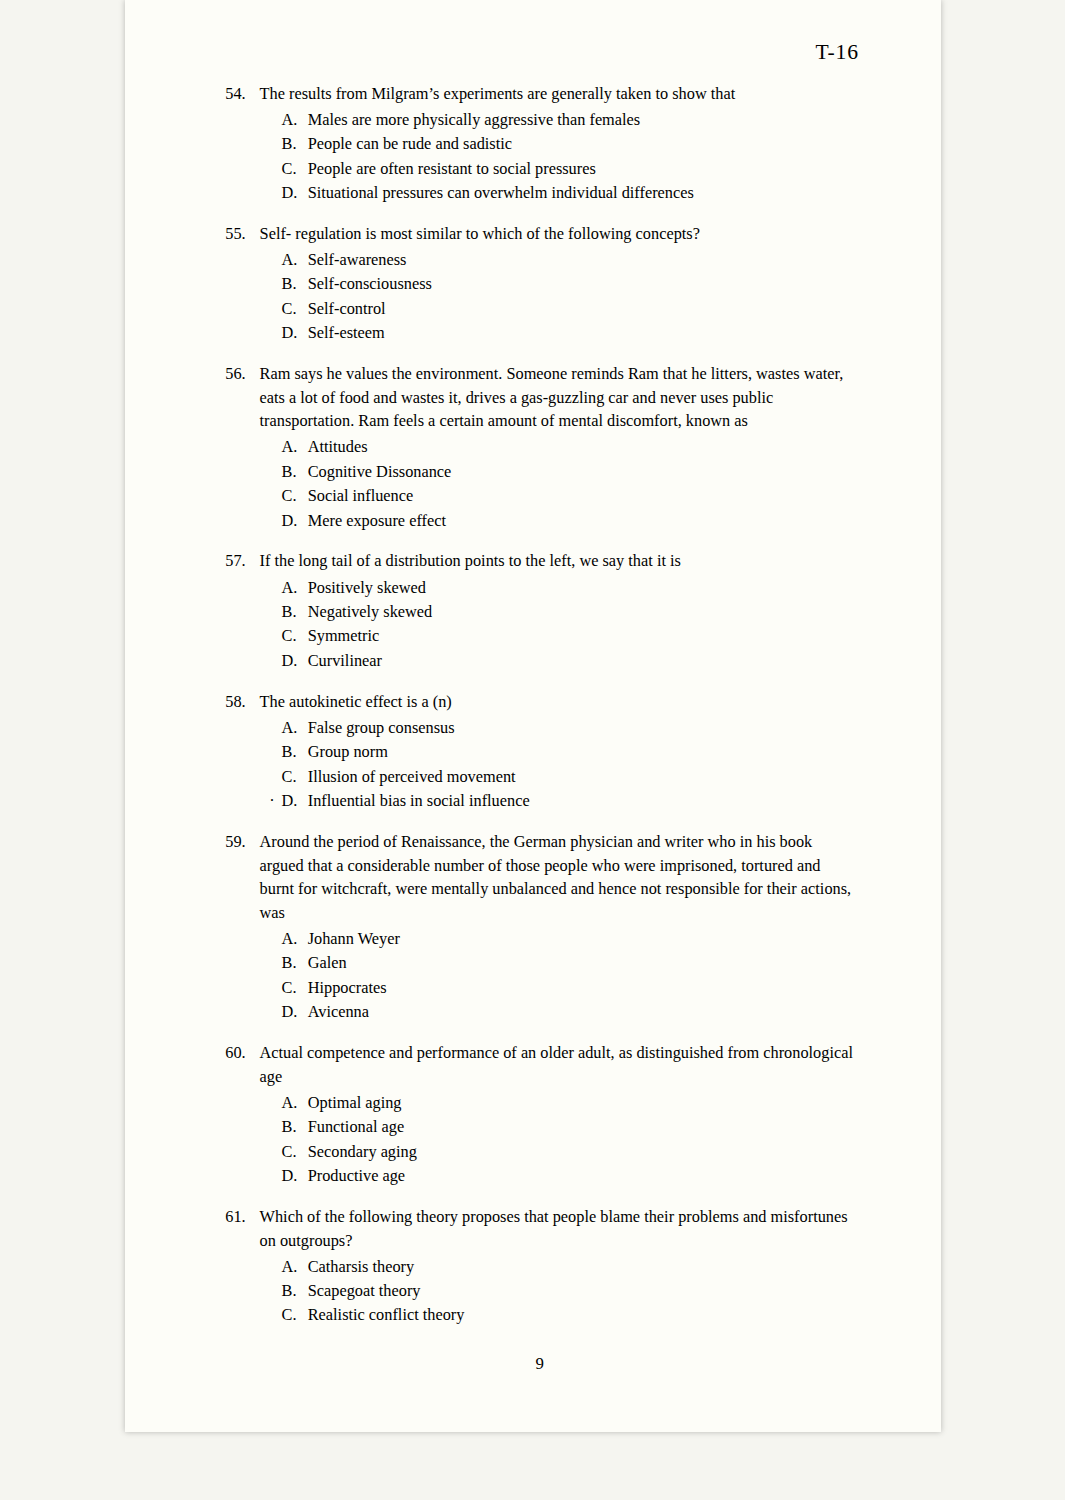T-16
54. The results from Milgram’s experiments are generally taken to show that
A. Males are more physically aggressive than females
B. People can be rude and sadistic
C. People are often resistant to social pressures
D. Situational pressures can overwhelm individual differences
55. Self- regulation is most similar to which of the following concepts?
A. Self-awareness
B. Self-consciousness
C. Self-control
D. Self-esteem
56. Ram says he values the environment. Someone reminds Ram that he litters, wastes water, eats a lot of food and wastes it, drives a gas-guzzling car and never uses public transportation. Ram feels a certain amount of mental discomfort, known as
A. Attitudes
B. Cognitive Dissonance
C. Social influence
D. Mere exposure effect
57. If the long tail of a distribution points to the left, we say that it is
A. Positively skewed
B. Negatively skewed
C. Symmetric
D. Curvilinear
58. The autokinetic effect is a (n)
A. False group consensus
B. Group norm
C. Illusion of perceived movement
·D. Influential bias in social influence
59. Around the period of Renaissance, the German physician and writer who in his book argued that a considerable number of those people who were imprisoned, tortured and burnt for witchcraft, were mentally unbalanced and hence not responsible for their actions, was
A. Johann Weyer
B. Galen
C. Hippocrates
D. Avicenna
60. Actual competence and performance of an older adult, as distinguished from chronological age
A. Optimal aging
B. Functional age
C. Secondary aging
D. Productive age
61. Which of the following theory proposes that people blame their problems and misfortunes on outgroups?
A. Catharsis theory
B. Scapegoat theory
C. Realistic conflict theory
9